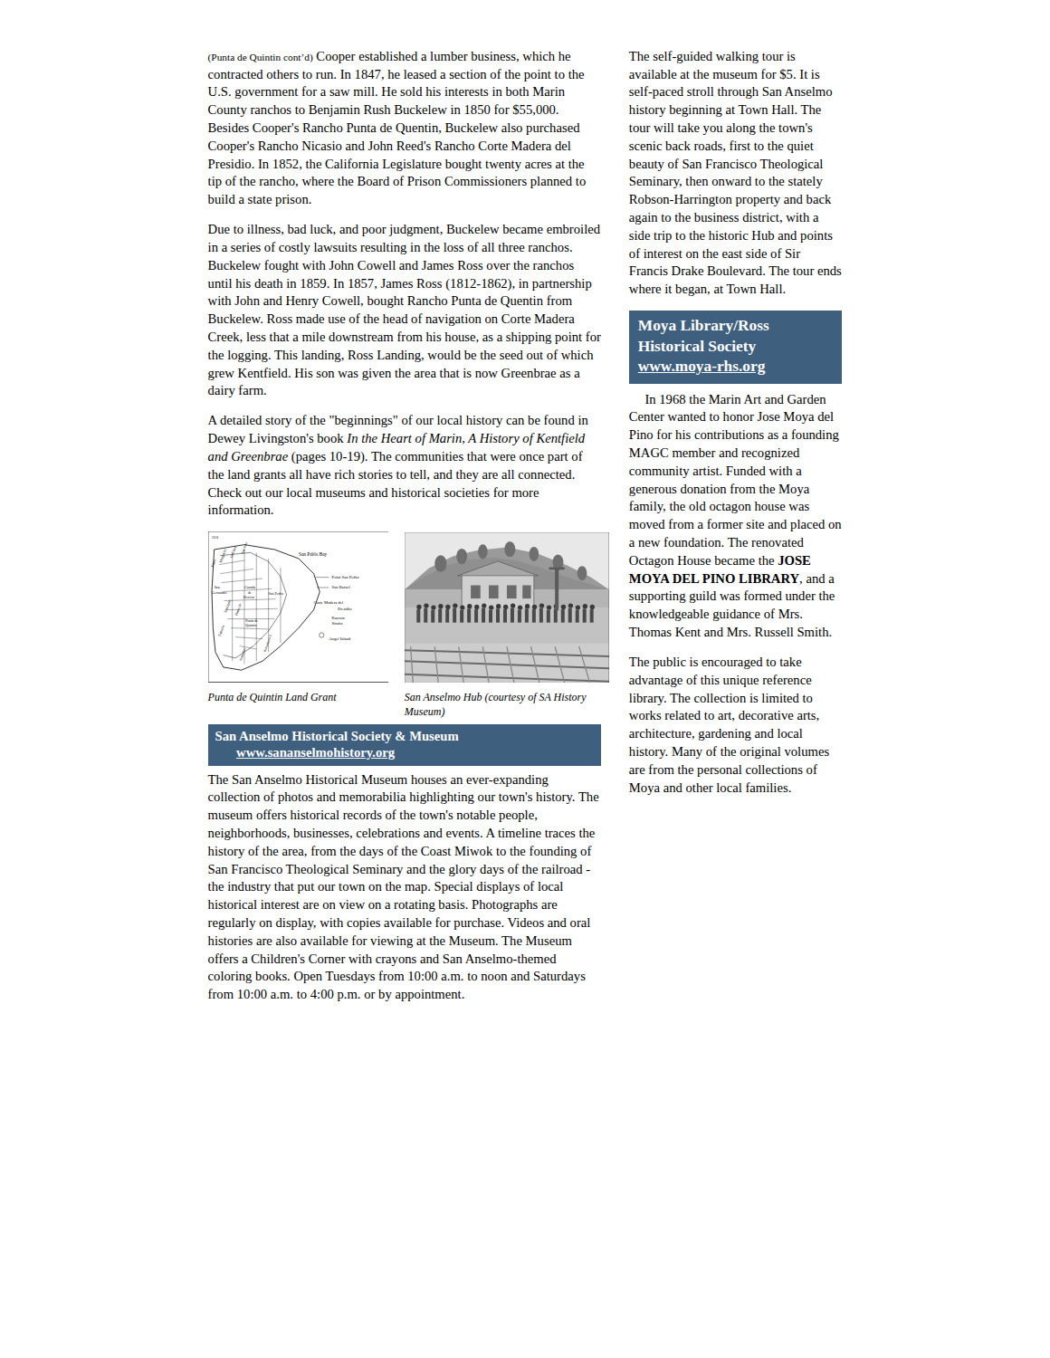(Punta de Quintin cont’d) Cooper established a lumber business, which he contracted others to run. In 1847, he leased a section of the point to the U.S. government for a saw mill. He sold his interests in both Marin County ranchos to Benjamin Rush Buckelew in 1850 for $55,000. Besides Cooper's Rancho Punta de Quentin, Buckelew also purchased Cooper's Rancho Nicasio and John Reed's Rancho Corte Madera del Presidio. In 1852, the California Legislature bought twenty acres at the tip of the rancho, where the Board of Prison Commissioners planned to build a state prison.
Due to illness, bad luck, and poor judgment, Buckelew became embroiled in a series of costly lawsuits resulting in the loss of all three ranchos. Buckelew fought with John Cowell and James Ross over the ranchos until his death in 1859. In 1857, James Ross (1812-1862), in partnership with John and Henry Cowell, bought Rancho Punta de Quentin from Buckelew. Ross made use of the head of navigation on Corte Madera Creek, less that a mile downstream from his house, as a shipping point for the logging. This landing, Ross Landing, would be the seed out of which grew Kentfield. His son was given the area that is now Greenbrae as a dairy farm.
A detailed story of the "beginnings" of our local history can be found in Dewey Livingston's book In the Heart of Marin, A History of Kentfield and Greenbrae (pages 10-19). The communities that were once part of the land grants all have rich stories to tell, and they are all connected. Check out our local museums and historical societies for more information.
310 San Pablo Bay Point San Pedro San Rafael Corte Madera del Presidio Racoon Straits Angel Island Santa Margarita Gallinas San Jose San Geronimo Canada de Herrera San Pedro Soulajule Punta de Punta de Quintin Tomales Richardson's P. Sausalito
Punta de Quintin Land Grant
San Anselmo Hub (courtesy of SA History Museum)
San Anselmo Historical Society & Museum www.sananselmohistory.org
The San Anselmo Historical Museum houses an ever-expanding collection of photos and memorabilia highlighting our town's history. The museum offers historical records of the town's notable people, neighborhoods, businesses, celebrations and events. A timeline traces the history of the area, from the days of the Coast Miwok to the founding of San Francisco Theological Seminary and the glory days of the railroad - the industry that put our town on the map. Special displays of local historical interest are on view on a rotating basis. Photographs are regularly on display, with copies available for purchase. Videos and oral histories are also available for viewing at the Museum. The Museum offers a Children's Corner with crayons and San Anselmo-themed coloring books. Open Tuesdays from 10:00 a.m. to noon and Saturdays from 10:00 a.m. to 4:00 p.m. or by appointment.
The self-guided walking tour is available at the museum for $5. It is self-paced stroll through San Anselmo history beginning at Town Hall. The tour will take you along the town's scenic back roads, first to the quiet beauty of San Francisco Theological Seminary, then onward to the stately Robson-Harrington property and back again to the business district, with a side trip to the historic Hub and points of interest on the east side of Sir Francis Drake Boulevard. The tour ends where it began, at Town Hall.
Moya Library/Ross Historical Society
www.moya-rhs.org
In 1968 the Marin Art and Garden Center wanted to honor Jose Moya del Pino for his contributions as a founding MAGC member and recognized community artist. Funded with a generous donation from the Moya family, the old octagon house was moved from a former site and placed on a new foundation. The renovated Octagon House became the JOSE MOYA DEL PINO LIBRARY, and a supporting guild was formed under the knowledgeable guidance of Mrs. Thomas Kent and Mrs. Russell Smith.
The public is encouraged to take advantage of this unique reference library. The collection is limited to works related to art, decorative arts, architecture, gardening and local history. Many of the original volumes are from the personal collections of Moya and other local families.